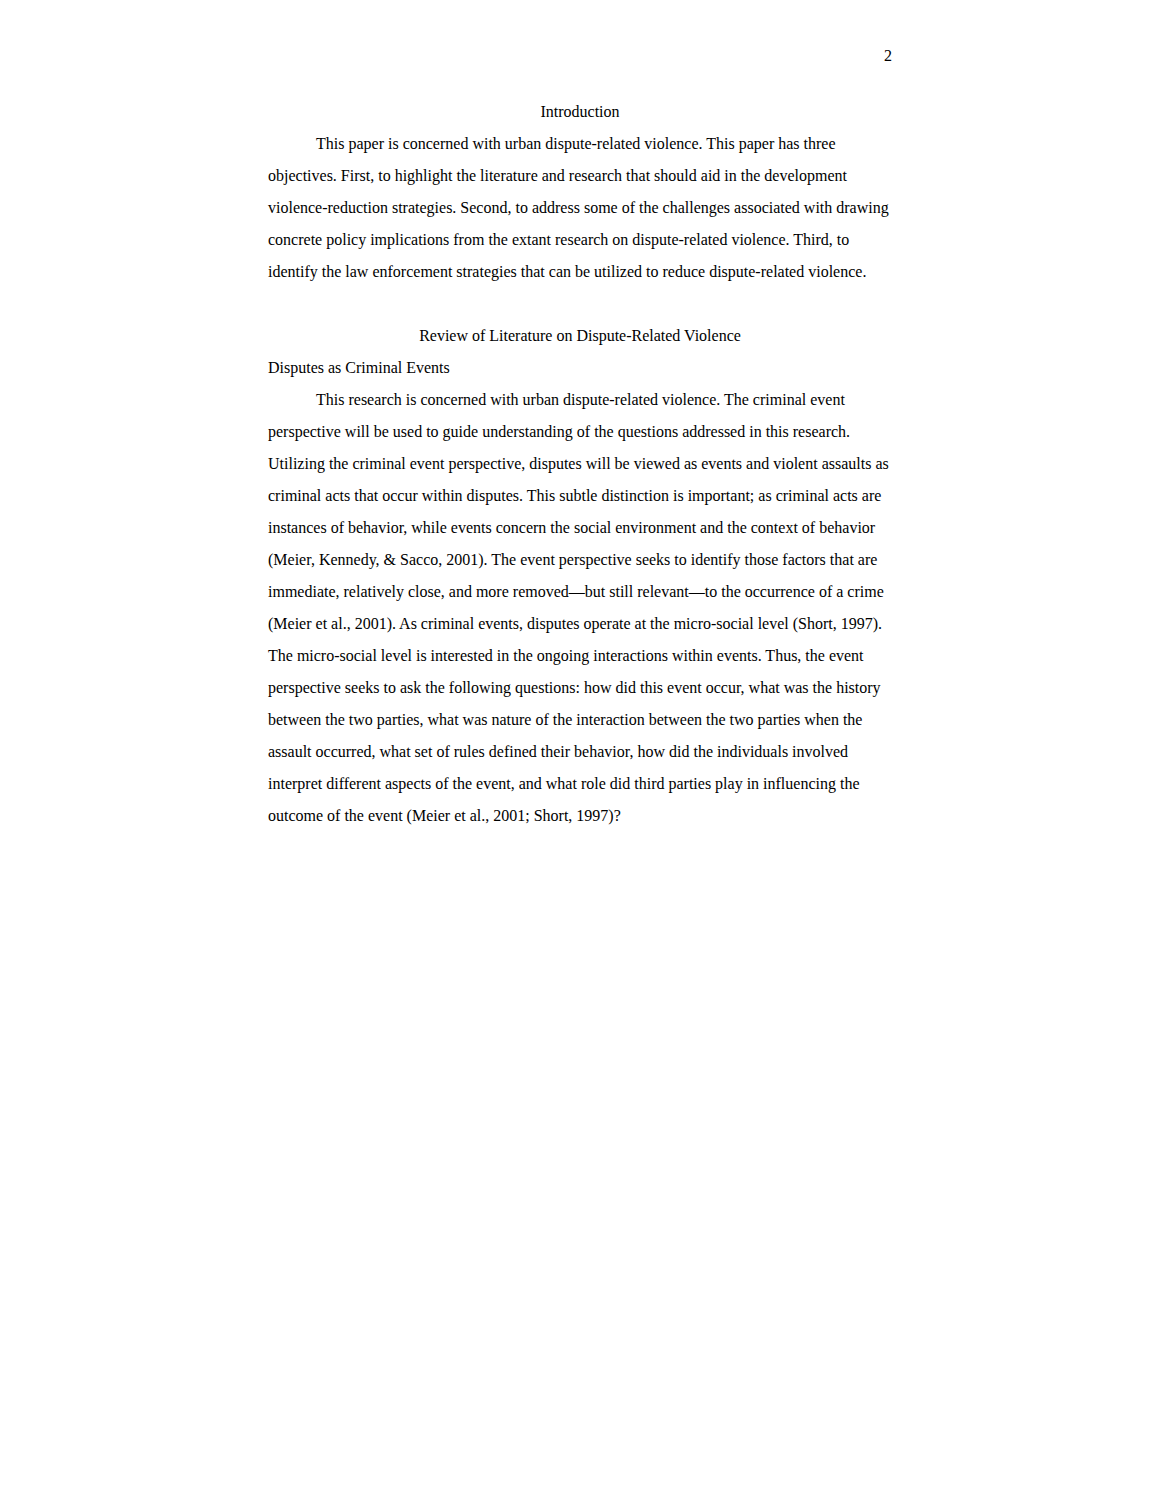2
Introduction
This paper is concerned with urban dispute-related violence. This paper has three objectives. First, to highlight the literature and research that should aid in the development violence-reduction strategies. Second, to address some of the challenges associated with drawing concrete policy implications from the extant research on dispute-related violence. Third, to identify the law enforcement strategies that can be utilized to reduce dispute-related violence.
Review of Literature on Dispute-Related Violence
Disputes as Criminal Events
This research is concerned with urban dispute-related violence. The criminal event perspective will be used to guide understanding of the questions addressed in this research. Utilizing the criminal event perspective, disputes will be viewed as events and violent assaults as criminal acts that occur within disputes. This subtle distinction is important; as criminal acts are instances of behavior, while events concern the social environment and the context of behavior (Meier, Kennedy, & Sacco, 2001). The event perspective seeks to identify those factors that are immediate, relatively close, and more removed—but still relevant—to the occurrence of a crime (Meier et al., 2001). As criminal events, disputes operate at the micro-social level (Short, 1997). The micro-social level is interested in the ongoing interactions within events. Thus, the event perspective seeks to ask the following questions: how did this event occur, what was the history between the two parties, what was nature of the interaction between the two parties when the assault occurred, what set of rules defined their behavior, how did the individuals involved interpret different aspects of the event, and what role did third parties play in influencing the outcome of the event (Meier et al., 2001; Short, 1997)?